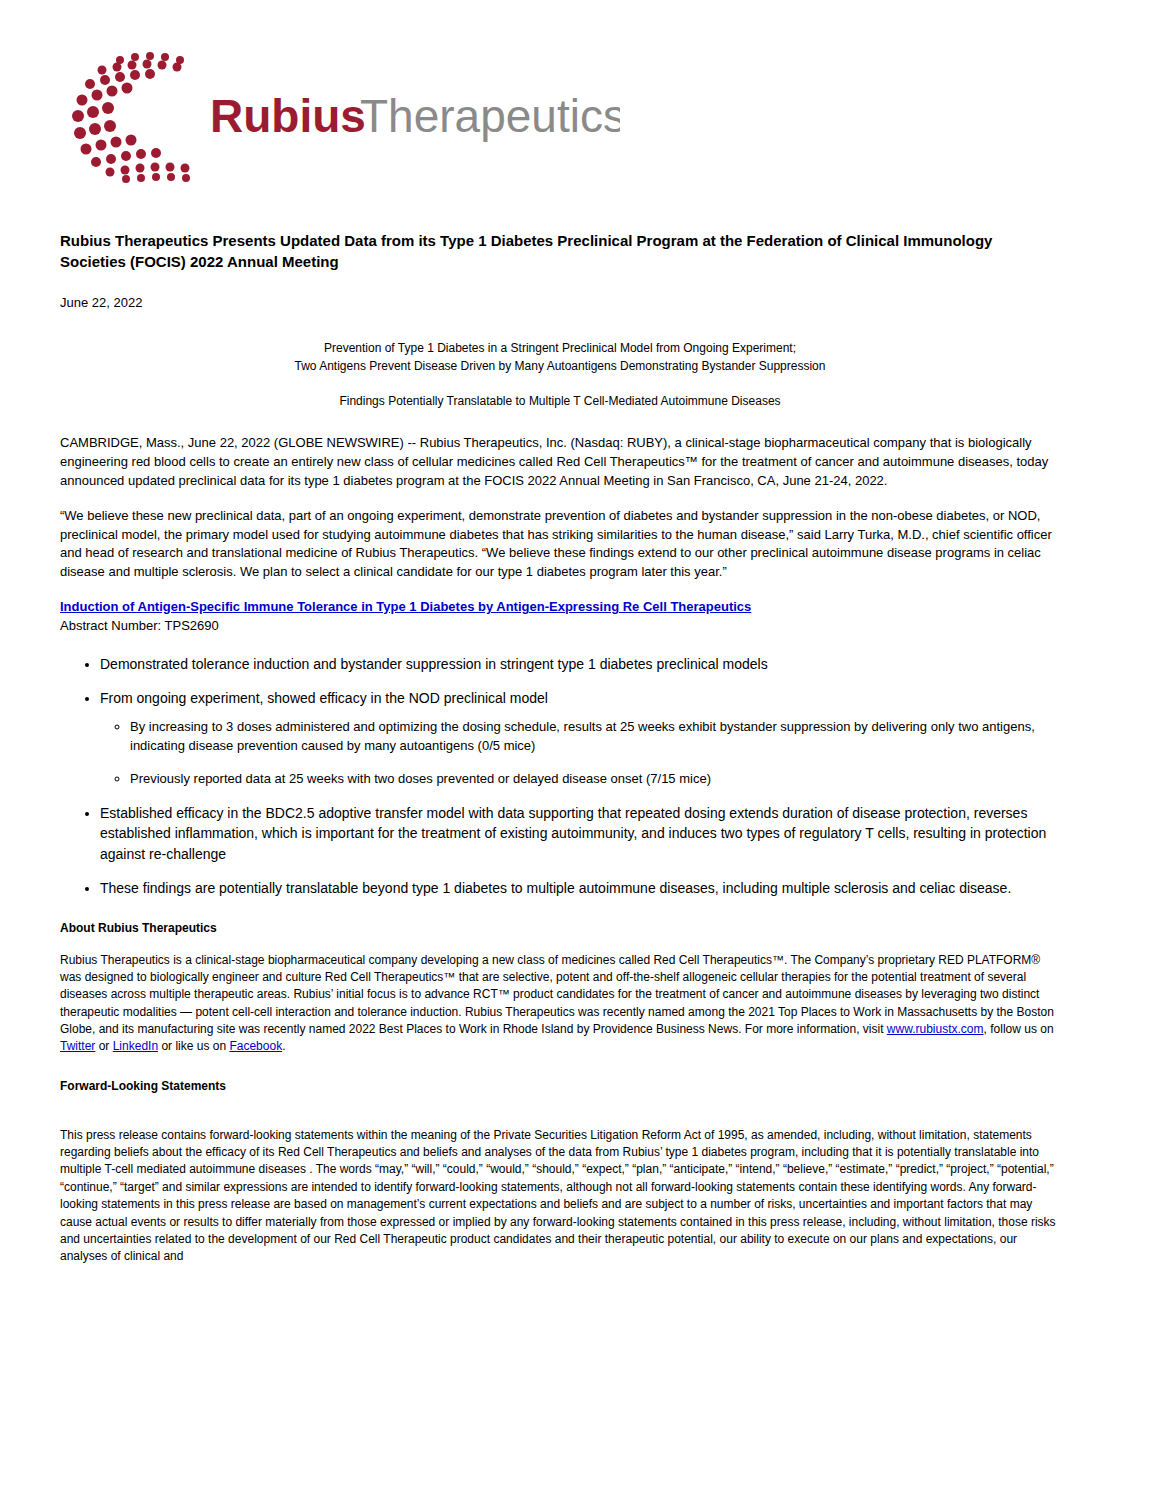Rubius Therapeutics
Rubius Therapeutics Presents Updated Data from its Type 1 Diabetes Preclinical Program at the Federation of Clinical Immunology Societies (FOCIS) 2022 Annual Meeting
June 22, 2022
Prevention of Type 1 Diabetes in a Stringent Preclinical Model from Ongoing Experiment;
Two Antigens Prevent Disease Driven by Many Autoantigens Demonstrating Bystander Suppression
Findings Potentially Translatable to Multiple T Cell-Mediated Autoimmune Diseases
CAMBRIDGE, Mass., June 22, 2022 (GLOBE NEWSWIRE) -- Rubius Therapeutics, Inc. (Nasdaq: RUBY), a clinical-stage biopharmaceutical company that is biologically engineering red blood cells to create an entirely new class of cellular medicines called Red Cell Therapeutics™ for the treatment of cancer and autoimmune diseases, today announced updated preclinical data for its type 1 diabetes program at the FOCIS 2022 Annual Meeting in San Francisco, CA, June 21-24, 2022.
“We believe these new preclinical data, part of an ongoing experiment, demonstrate prevention of diabetes and bystander suppression in the non-obese diabetes, or NOD, preclinical model, the primary model used for studying autoimmune diabetes that has striking similarities to the human disease,” said Larry Turka, M.D., chief scientific officer and head of research and translational medicine of Rubius Therapeutics. “We believe these findings extend to our other preclinical autoimmune disease programs in celiac disease and multiple sclerosis. We plan to select a clinical candidate for our type 1 diabetes program later this year.”
Induction of Antigen-Specific Immune Tolerance in Type 1 Diabetes by Antigen-Expressing Re Cell Therapeutics
Abstract Number: TPS2690
Demonstrated tolerance induction and bystander suppression in stringent type 1 diabetes preclinical models
From ongoing experiment, showed efficacy in the NOD preclinical model
By increasing to 3 doses administered and optimizing the dosing schedule, results at 25 weeks exhibit bystander suppression by delivering only two antigens, indicating disease prevention caused by many autoantigens (0/5 mice)
Previously reported data at 25 weeks with two doses prevented or delayed disease onset (7/15 mice)
Established efficacy in the BDC2.5 adoptive transfer model with data supporting that repeated dosing extends duration of disease protection, reverses established inflammation, which is important for the treatment of existing autoimmunity, and induces two types of regulatory T cells, resulting in protection against re-challenge
These findings are potentially translatable beyond type 1 diabetes to multiple autoimmune diseases, including multiple sclerosis and celiac disease.
About Rubius Therapeutics
Rubius Therapeutics is a clinical-stage biopharmaceutical company developing a new class of medicines called Red Cell Therapeutics™. The Company’s proprietary RED PLATFORM® was designed to biologically engineer and culture Red Cell Therapeutics™ that are selective, potent and off-the-shelf allogeneic cellular therapies for the potential treatment of several diseases across multiple therapeutic areas. Rubius’ initial focus is to advance RCT™ product candidates for the treatment of cancer and autoimmune diseases by leveraging two distinct therapeutic modalities — potent cell-cell interaction and tolerance induction. Rubius Therapeutics was recently named among the 2021 Top Places to Work in Massachusetts by the Boston Globe, and its manufacturing site was recently named 2022 Best Places to Work in Rhode Island by Providence Business News. For more information, visit www.rubiustx.com, follow us on Twitter or LinkedIn or like us on Facebook.
Forward-Looking Statements
This press release contains forward-looking statements within the meaning of the Private Securities Litigation Reform Act of 1995, as amended, including, without limitation, statements regarding beliefs about the efficacy of its Red Cell Therapeutics and beliefs and analyses of the data from Rubius’ type 1 diabetes program, including that it is potentially translatable into multiple T-cell mediated autoimmune diseases . The words “may,” “will,” “could,” “would,” “should,” “expect,” “plan,” “anticipate,” “intend,” “believe,” “estimate,” “predict,” “project,” “potential,” “continue,” “target” and similar expressions are intended to identify forward-looking statements, although not all forward-looking statements contain these identifying words. Any forward-looking statements in this press release are based on management’s current expectations and beliefs and are subject to a number of risks, uncertainties and important factors that may cause actual events or results to differ materially from those expressed or implied by any forward-looking statements contained in this press release, including, without limitation, those risks and uncertainties related to the development of our Red Cell Therapeutic product candidates and their therapeutic potential, our ability to execute on our plans and expectations, our analyses of clinical and